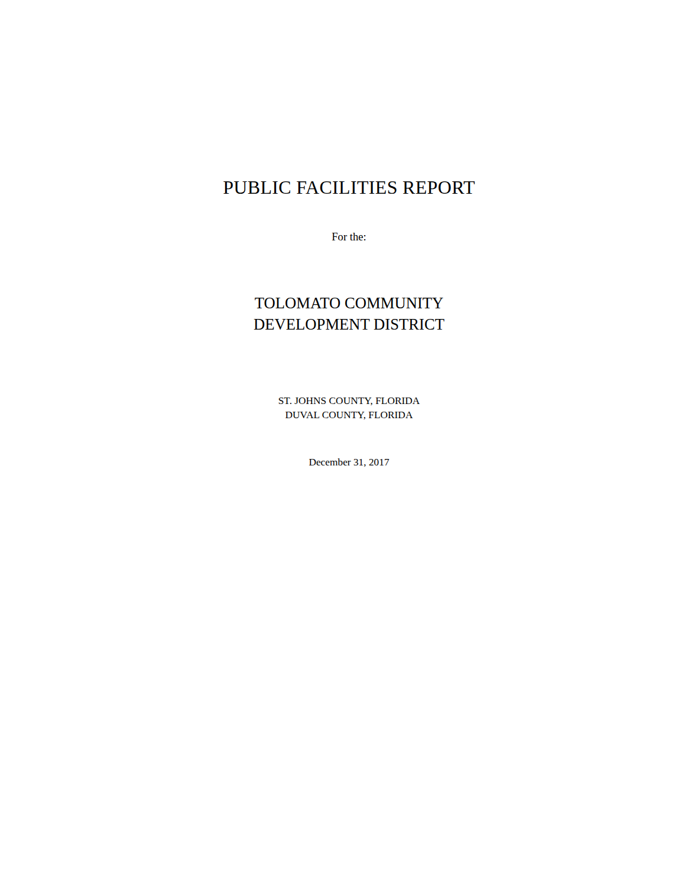PUBLIC FACILITIES REPORT
For the:
TOLOMATO COMMUNITY DEVELOPMENT DISTRICT
ST. JOHNS COUNTY, FLORIDA DUVAL COUNTY, FLORIDA
December 31, 2017